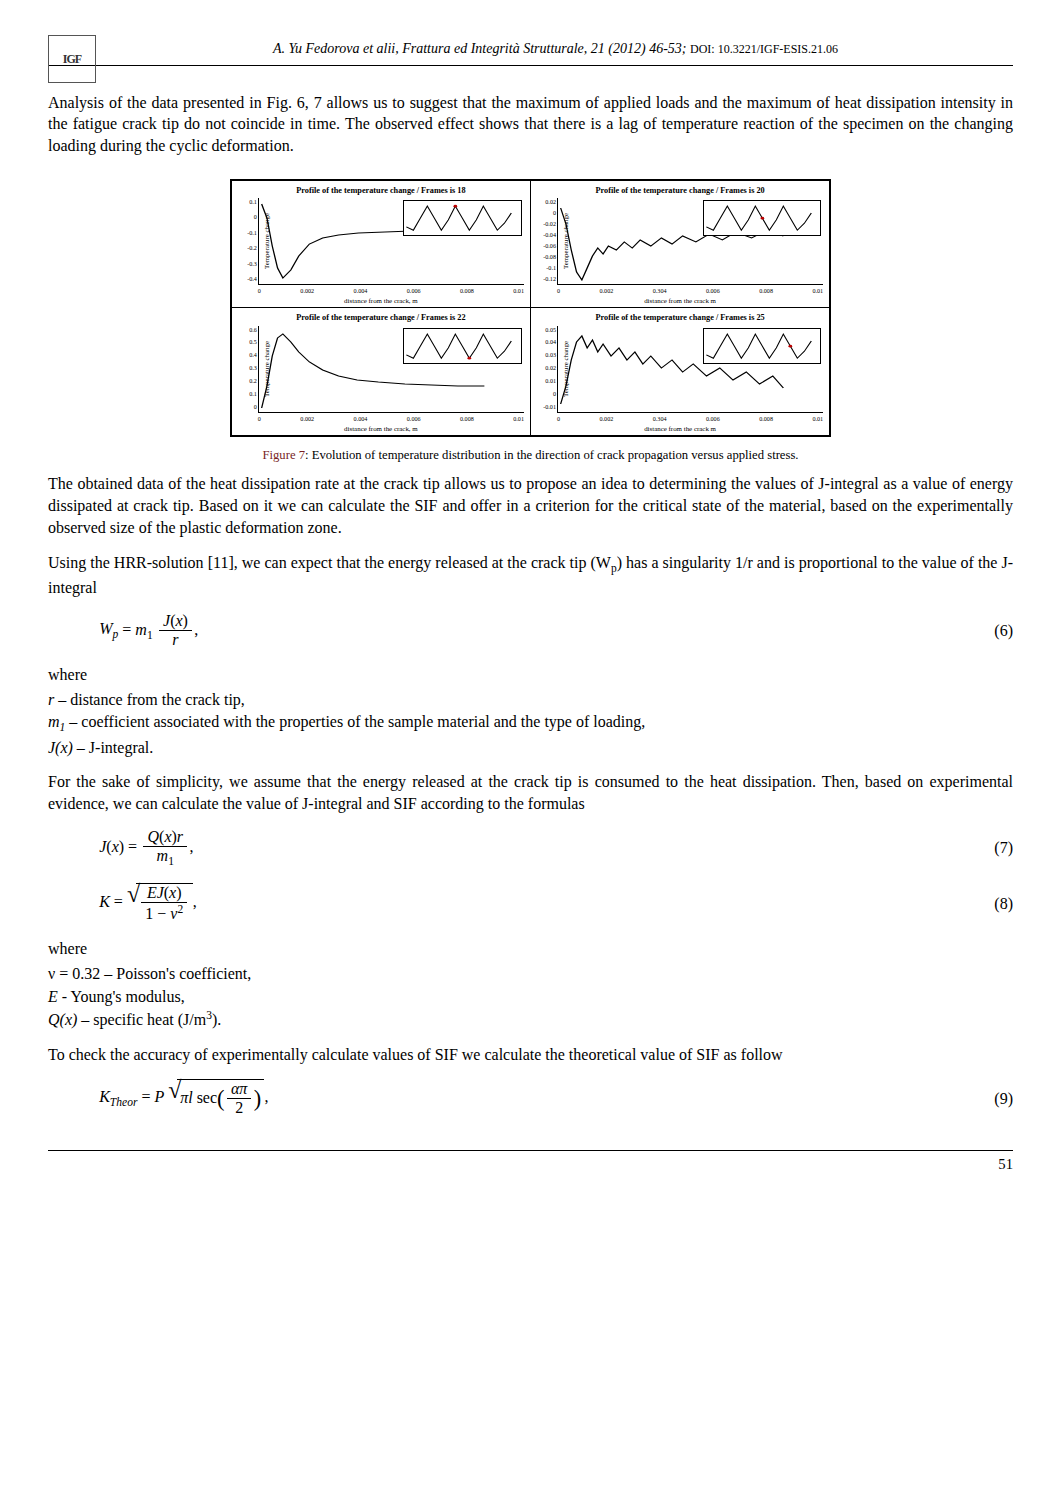IGF
A. Yu Fedorova et alii, Frattura ed Integrità Strutturale, 21 (2012) 46-53; DOI: 10.3221/IGF-ESIS.21.06
Analysis of the data presented in Fig. 6, 7 allows us to suggest that the maximum of applied loads and the maximum of heat dissipation intensity in the fatigue crack tip do not coincide in time. The observed effect shows that there is a lag of temperature reaction of the specimen on the changing loading during the cyclic deformation.
Profile of the temperature change / Frames is 18
Temperature change
0.10-0.1-0.2-0.3-0.4
00.0020.0040.0060.0080.01
distance from the crack, m
Profile of the temperature change / Frames is 20
Temperature change
0.020-0.02-0.04-0.06-0.08-0.1-0.12
00.0020.3040.0060.0080.01
distance from the crack m
Profile of the temperature change / Frames is 22
Temperature change
0.60.50.40.30.20.10
00.0020.0040.0060.0080.01
distance from the crack, m
Profile of the temperature change / Frames is 25
Temperature change
0.050.040.030.020.010-0.01
00.0020.3040.0060.0080.01
distance from the crack m
Figure 7: Evolution of temperature distribution in the direction of crack propagation versus applied stress.
The obtained data of the heat dissipation rate at the crack tip allows us to propose an idea to determining the values of J-integral as a value of energy dissipated at crack tip. Based on it we can calculate the SIF and offer in a criterion for the critical state of the material, based on the experimentally observed size of the plastic deformation zone.
Using the HRR-solution [11], we can expect that the energy released at the crack tip (Wp) has a singularity 1/r and is proportional to the value of the J-integral
Wp = m1 J(x) r,
(6)
where
r – distance from the crack tip,
m1 – coefficient associated with the properties of the sample material and the type of loading,
J(x) – J-integral.
For the sake of simplicity, we assume that the energy released at the crack tip is consumed to the heat dissipation. Then, based on experimental evidence, we can calculate the value of J-integral and SIF according to the formulas
J(x) = Q(x)r m1,
(7)
K = EJ(x) 1 − v2,
(8)
where
ν = 0.32 – Poisson's coefficient,
E - Young's modulus,
Q(x) – specific heat (J/m3).
To check the accuracy of experimentally calculate values of SIF we calculate the theoretical value of SIF as follow
KTheor = P πl sec(απ 2),
(9)
51